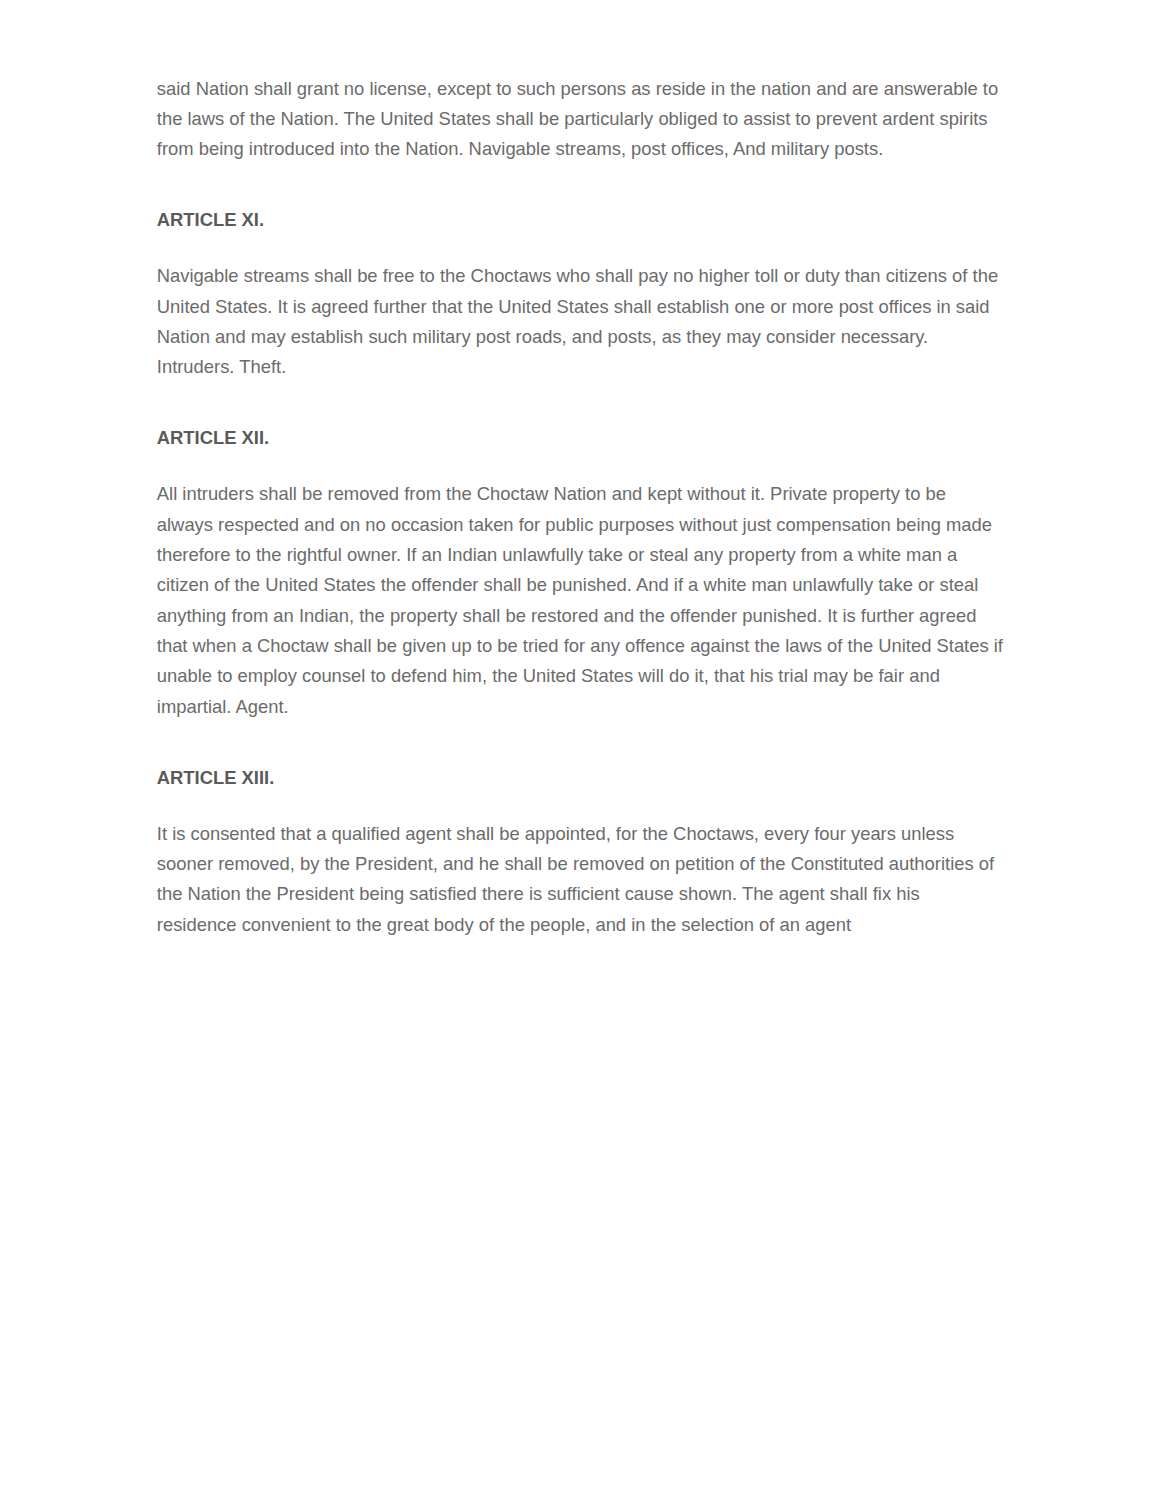said Nation shall grant no license, except to such persons as reside in the nation and are answerable to the laws of the Nation. The United States shall be particularly obliged to assist to prevent ardent spirits from being introduced into the Nation. Navigable streams, post offices, And military posts.
ARTICLE XI.
Navigable streams shall be free to the Choctaws who shall pay no higher toll or duty than citizens of the United States. It is agreed further that the United States shall establish one or more post offices in said Nation and may establish such military post roads, and posts, as they may consider necessary. Intruders. Theft.
ARTICLE XII.
All intruders shall be removed from the Choctaw Nation and kept without it. Private property to be always respected and on no occasion taken for public purposes without just compensation being made therefore to the rightful owner. If an Indian unlawfully take or steal any property from a white man a citizen of the United States the offender shall be punished. And if a white man unlawfully take or steal anything from an Indian, the property shall be restored and the offender punished. It is further agreed that when a Choctaw shall be given up to be tried for any offence against the laws of the United States if unable to employ counsel to defend him, the United States will do it, that his trial may be fair and impartial. Agent.
ARTICLE XIII.
It is consented that a qualified agent shall be appointed, for the Choctaws, every four years unless sooner removed, by the President, and he shall be removed on petition of the Constituted authorities of the Nation the President being satisfied there is sufficient cause shown. The agent shall fix his residence convenient to the great body of the people, and in the selection of an agent